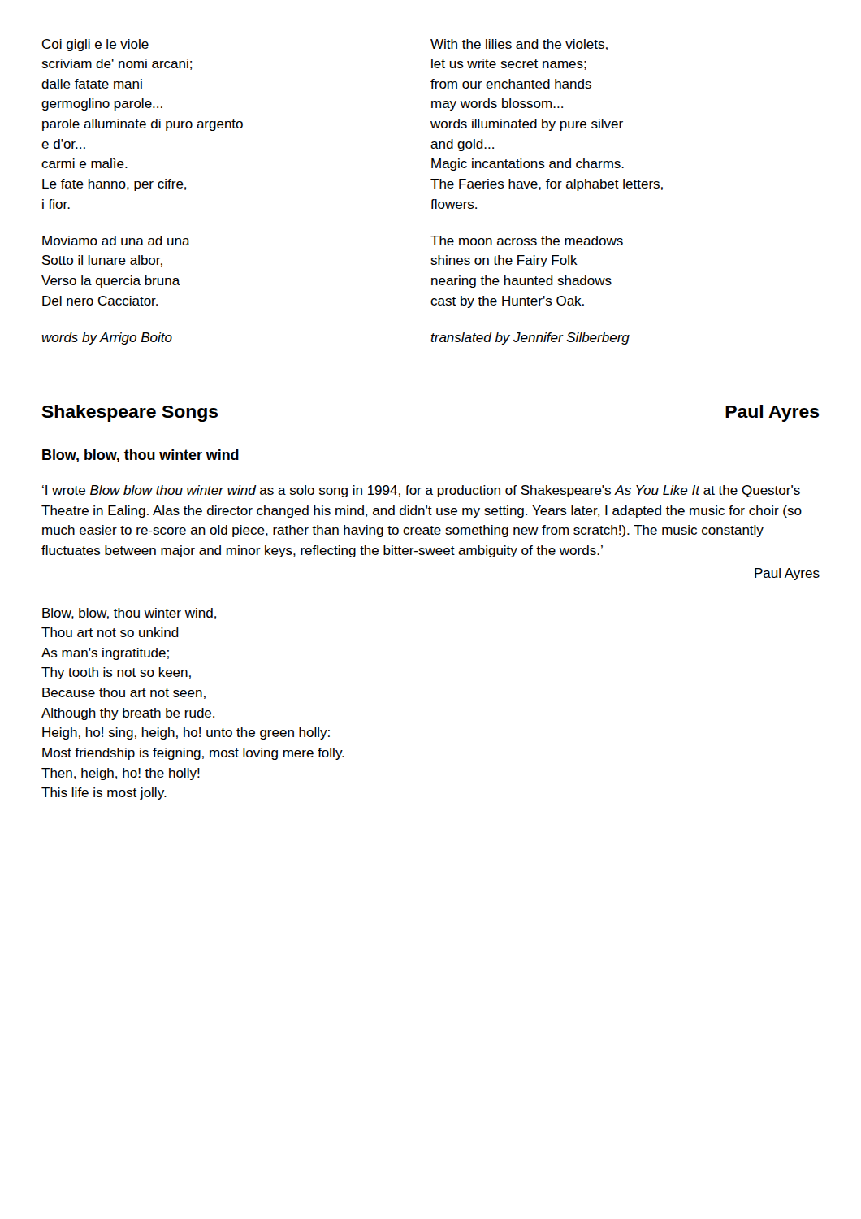| Coi gigli e le viole scriviam de' nomi arcani; dalle fatate mani germoglino parole... parole alluminate di puro argento e d'or... carmi e malìe. Le fate hanno, per cifre, i fior. Moviamo ad una ad una Sotto il lunare albor, Verso la quercia bruna Del nero Cacciator. words by Arrigo Boito | With the lilies and the violets, let us write secret names; from our enchanted hands may words blossom... words illuminated by pure silver and gold... Magic incantations and charms. The Faeries have, for alphabet letters, flowers. The moon across the meadows shines on the Fairy Folk nearing the haunted shadows cast by the Hunter's Oak. translated by Jennifer Silberberg |
Shakespeare Songs Paul Ayres
Blow, blow, thou winter wind
‘I wrote Blow blow thou winter wind as a solo song in 1994, for a production of Shakespeare's As You Like It at the Questor's Theatre in Ealing. Alas the director changed his mind, and didn't use my setting. Years later, I adapted the music for choir (so much easier to re-score an old piece, rather than having to create something new from scratch!). The music constantly fluctuates between major and minor keys, reflecting the bitter-sweet ambiguity of the words.’
Paul Ayres
Blow, blow, thou winter wind,
Thou art not so unkind
As man's ingratitude;
Thy tooth is not so keen,
Because thou art not seen,
Although thy breath be rude.
Heigh, ho! sing, heigh, ho! unto the green holly:
Most friendship is feigning, most loving mere folly.
Then, heigh, ho! the holly!
This life is most jolly.